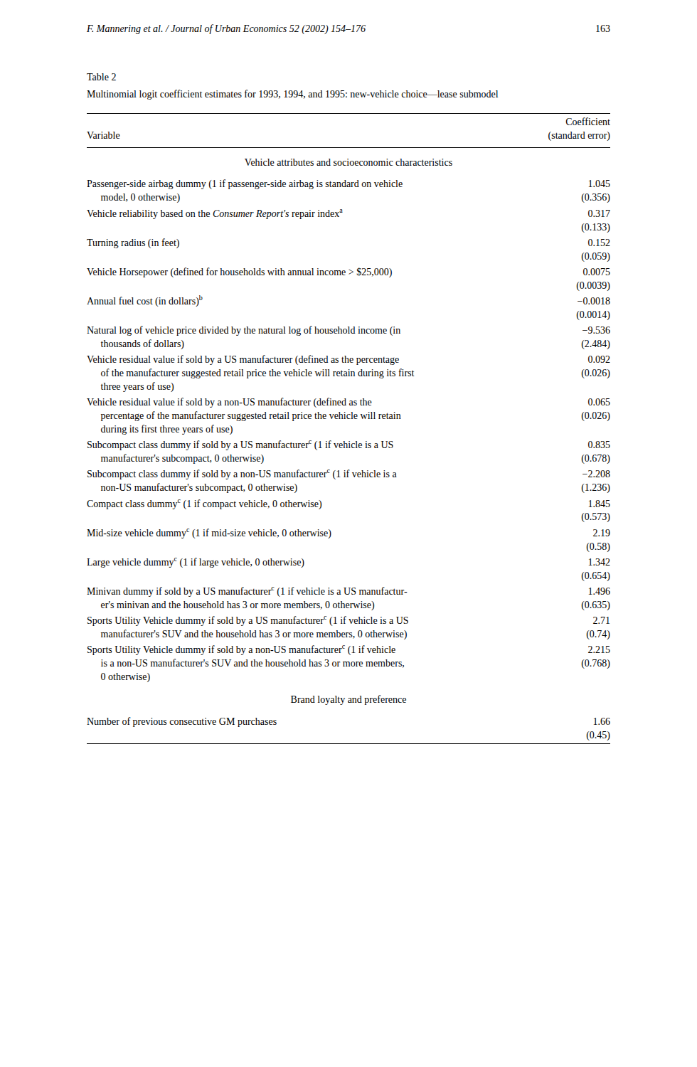F. Mannering et al. / Journal of Urban Economics 52 (2002) 154–176 163
Table 2
Multinomial logit coefficient estimates for 1993, 1994, and 1995: new-vehicle choice—lease submodel
| Variable | Coefficient (standard error) |
| --- | --- |
| Vehicle attributes and socioeconomic characteristics |
| Passenger-side airbag dummy (1 if passenger-side airbag is standard on vehicle model, 0 otherwise) | 1.045 (0.356) |
| Vehicle reliability based on the Consumer Report's repair index a | 0.317 (0.133) |
| Turning radius (in feet) | 0.152 (0.059) |
| Vehicle Horsepower (defined for households with annual income > $25,000) | 0.0075 (0.0039) |
| Annual fuel cost (in dollars) b | −0.0018 (0.0014) |
| Natural log of vehicle price divided by the natural log of household income (in thousands of dollars) | −9.536 (2.484) |
| Vehicle residual value if sold by a US manufacturer (defined as the percentage of the manufacturer suggested retail price the vehicle will retain during its first three years of use) | 0.092 (0.026) |
| Vehicle residual value if sold by a non-US manufacturer (defined as the percentage of the manufacturer suggested retail price the vehicle will retain during its first three years of use) | 0.065 (0.026) |
| Subcompact class dummy if sold by a US manufacturer c (1 if vehicle is a US manufacturer's subcompact, 0 otherwise) | 0.835 (0.678) |
| Subcompact class dummy if sold by a non-US manufacturer c (1 if vehicle is a non-US manufacturer's subcompact, 0 otherwise) | −2.208 (1.236) |
| Compact class dummy c (1 if compact vehicle, 0 otherwise) | 1.845 (0.573) |
| Mid-size vehicle dummy c (1 if mid-size vehicle, 0 otherwise) | 2.19 (0.58) |
| Large vehicle dummy c (1 if large vehicle, 0 otherwise) | 1.342 (0.654) |
| Minivan dummy if sold by a US manufacturer c (1 if vehicle is a US manufactur- er's minivan and the household has 3 or more members, 0 otherwise) | 1.496 (0.635) |
| Sports Utility Vehicle dummy if sold by a US manufacturer c (1 if vehicle is a US manufacturer's SUV and the household has 3 or more members, 0 otherwise) | 2.71 (0.74) |
| Sports Utility Vehicle dummy if sold by a non-US manufacturer c (1 if vehicle is a non-US manufacturer's SUV and the household has 3 or more members, 0 otherwise) | 2.215 (0.768) |
| Brand loyalty and preference |
| Number of previous consecutive GM purchases | 1.66 (0.45) |